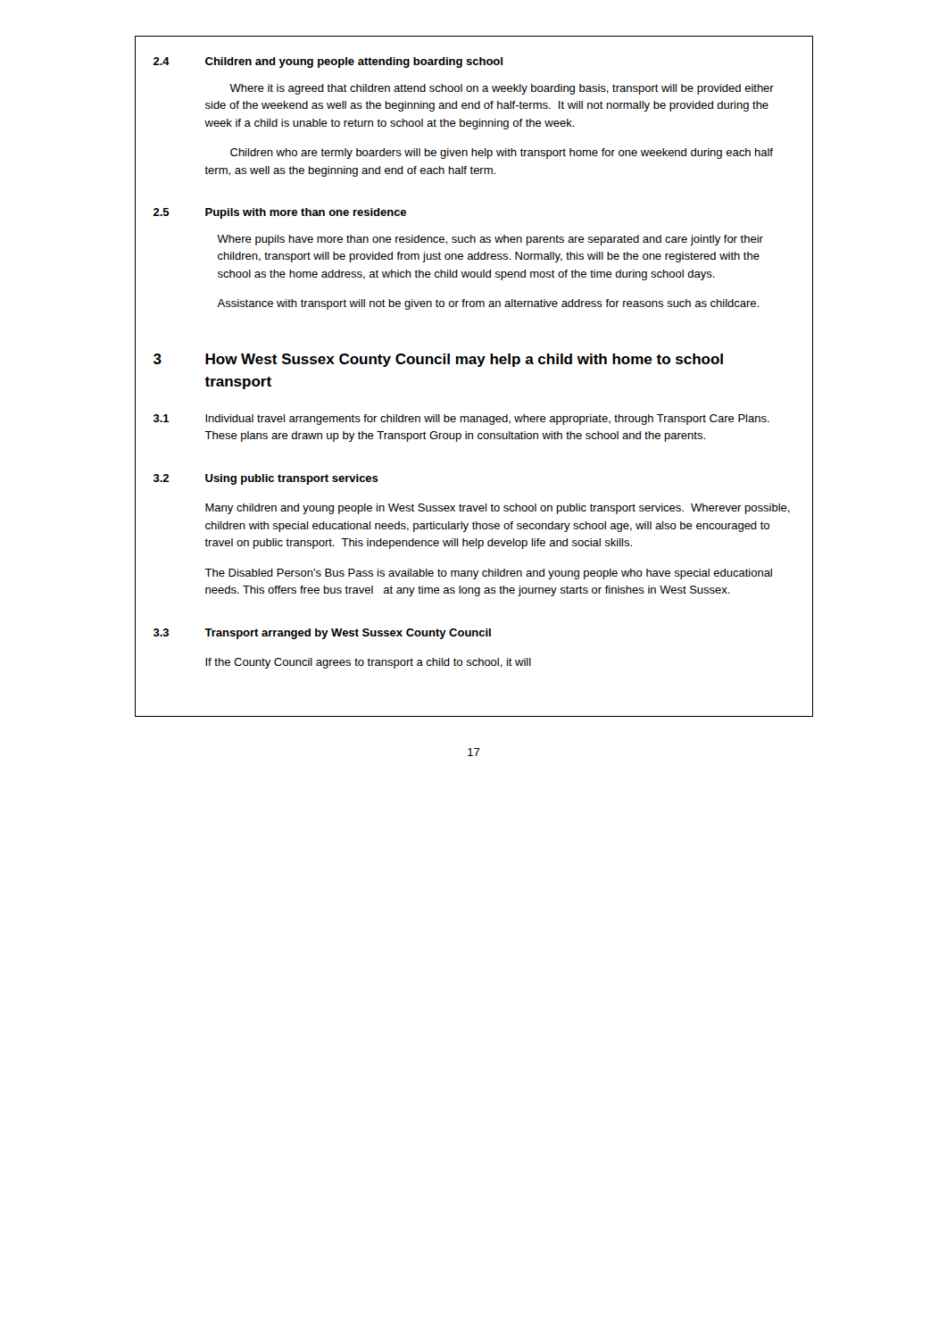2.4
Children and young people attending boarding school
Where it is agreed that children attend school on a weekly boarding basis, transport will be provided either side of the weekend as well as the beginning and end of half-terms. It will not normally be provided during the week if a child is unable to return to school at the beginning of the week.
Children who are termly boarders will be given help with transport home for one weekend during each half term, as well as the beginning and end of each half term.
2.5
Pupils with more than one residence
Where pupils have more than one residence, such as when parents are separated and care jointly for their children, transport will be provided from just one address. Normally, this will be the one registered with the school as the home address, at which the child would spend most of the time during school days.
Assistance with transport will not be given to or from an alternative address for reasons such as childcare.
3 How West Sussex County Council may help a child with home to school transport
3.1
Individual travel arrangements for children will be managed, where appropriate, through Transport Care Plans. These plans are drawn up by the Transport Group in consultation with the school and the parents.
3.2
Using public transport services
Many children and young people in West Sussex travel to school on public transport services. Wherever possible, children with special educational needs, particularly those of secondary school age, will also be encouraged to travel on public transport. This independence will help develop life and social skills.
The Disabled Person's Bus Pass is available to many children and young people who have special educational needs. This offers free bus travel at any time as long as the journey starts or finishes in West Sussex.
3.3
Transport arranged by West Sussex County Council
If the County Council agrees to transport a child to school, it will
17